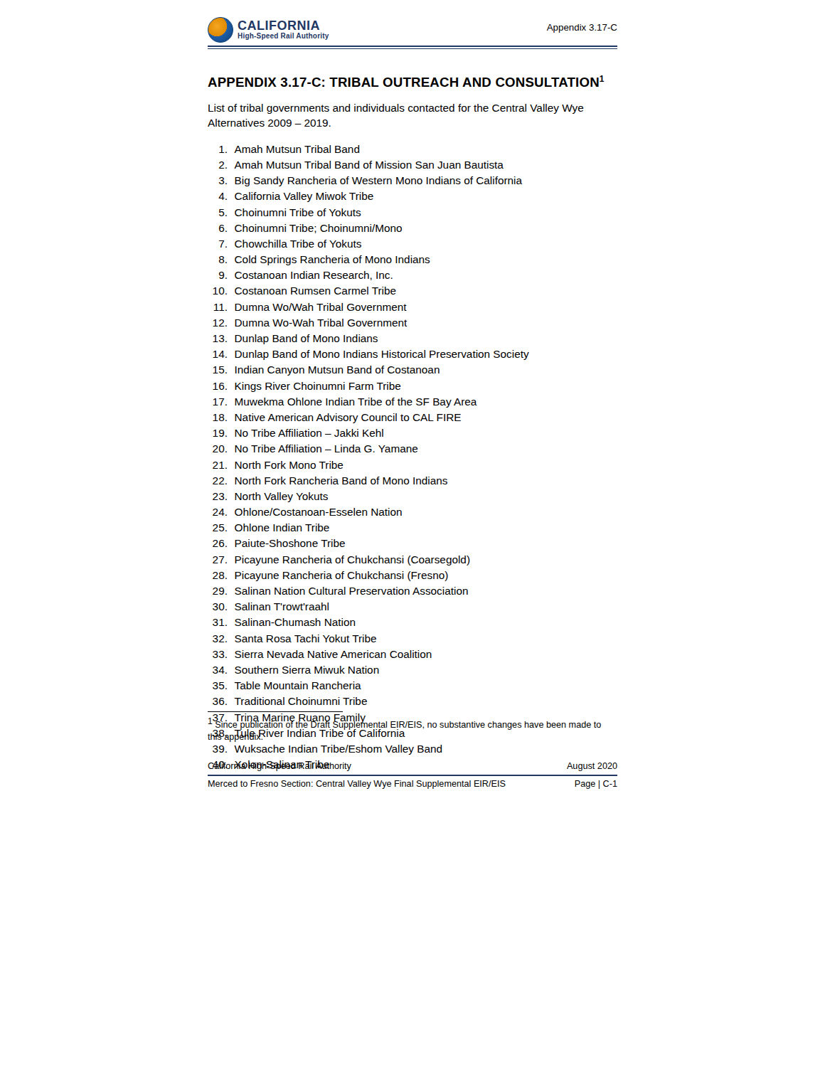CALIFORNIA
High-Speed Rail Authority
Appendix 3.17-C
APPENDIX 3.17-C: TRIBAL OUTREACH AND CONSULTATION1
List of tribal governments and individuals contacted for the Central Valley Wye Alternatives 2009 – 2019.
Amah Mutsun Tribal Band
Amah Mutsun Tribal Band of Mission San Juan Bautista
Big Sandy Rancheria of Western Mono Indians of California
California Valley Miwok Tribe
Choinumni Tribe of Yokuts
Choinumni Tribe; Choinumni/Mono
Chowchilla Tribe of Yokuts
Cold Springs Rancheria of Mono Indians
Costanoan Indian Research, Inc.
Costanoan Rumsen Carmel Tribe
Dumna Wo/Wah Tribal Government
Dumna Wo-Wah Tribal Government
Dunlap Band of Mono Indians
Dunlap Band of Mono Indians Historical Preservation Society
Indian Canyon Mutsun Band of Costanoan
Kings River Choinumni Farm Tribe
Muwekma Ohlone Indian Tribe of the SF Bay Area
Native American Advisory Council to CAL FIRE
No Tribe Affiliation – Jakki Kehl
No Tribe Affiliation – Linda G. Yamane
North Fork Mono Tribe
North Fork Rancheria Band of Mono Indians
North Valley Yokuts
Ohlone/Costanoan-Esselen Nation
Ohlone Indian Tribe
Paiute-Shoshone Tribe
Picayune Rancheria of Chukchansi (Coarsegold)
Picayune Rancheria of Chukchansi (Fresno)
Salinan Nation Cultural Preservation Association
Salinan T'rowt'raahl
Salinan-Chumash Nation
Santa Rosa Tachi Yokut Tribe
Sierra Nevada Native American Coalition
Southern Sierra Miwuk Nation
Table Mountain Rancheria
Traditional Choinumni Tribe
Trina Marine Ruano Family
Tule River Indian Tribe of California
Wuksache Indian Tribe/Eshom Valley Band
Xolon-Salinan Tribe
1 Since publication of the Draft Supplemental EIR/EIS, no substantive changes have been made to this appendix.
California High-Speed Rail Authority August 2020
Merced to Fresno Section: Central Valley Wye Final Supplemental EIR/EIS Page | C-1